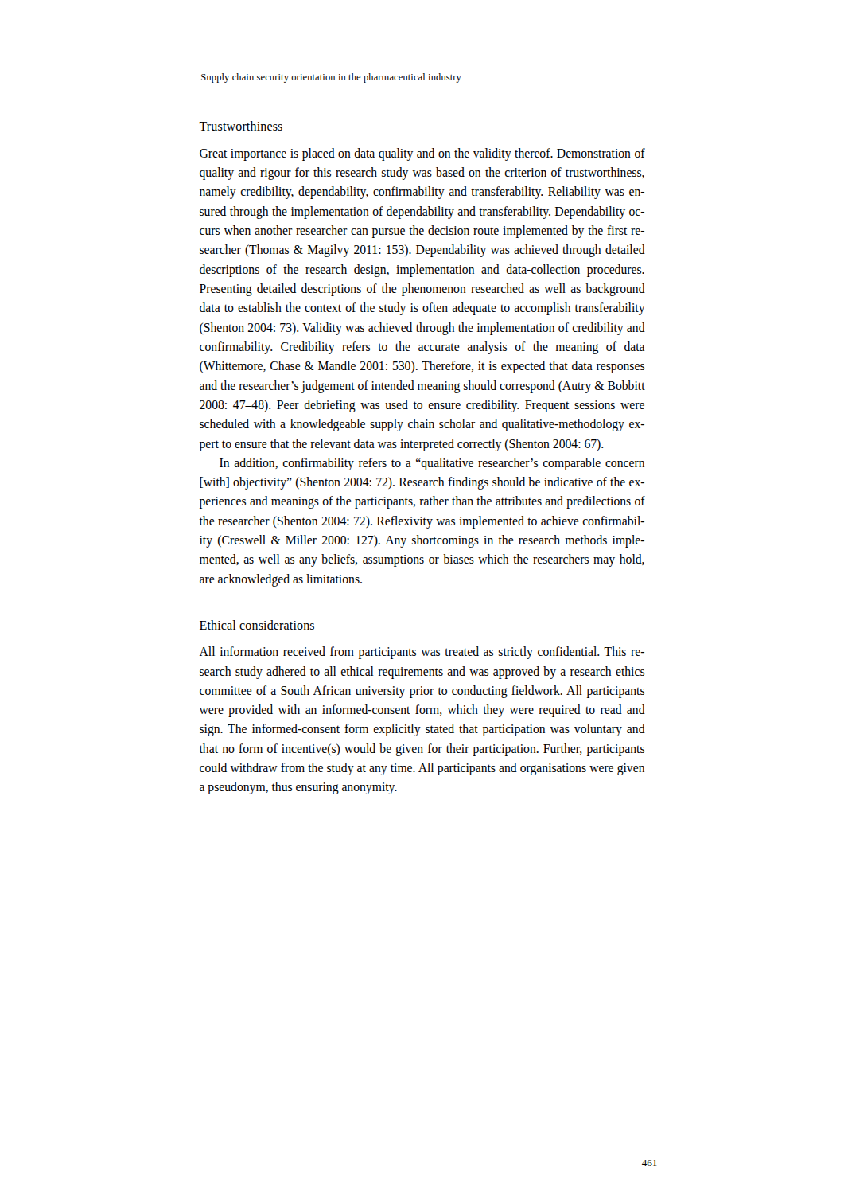Supply chain security orientation in the pharmaceutical industry
Trustworthiness
Great importance is placed on data quality and on the validity thereof. Demonstration of quality and rigour for this research study was based on the criterion of trustworthiness, namely credibility, dependability, confirmability and transferability. Reliability was ensured through the implementation of dependability and transferability. Dependability occurs when another researcher can pursue the decision route implemented by the first researcher (Thomas & Magilvy 2011: 153). Dependability was achieved through detailed descriptions of the research design, implementation and data-collection procedures. Presenting detailed descriptions of the phenomenon researched as well as background data to establish the context of the study is often adequate to accomplish transferability (Shenton 2004: 73). Validity was achieved through the implementation of credibility and confirmability. Credibility refers to the accurate analysis of the meaning of data (Whittemore, Chase & Mandle 2001: 530). Therefore, it is expected that data responses and the researcher’s judgement of intended meaning should correspond (Autry & Bobbitt 2008: 47–48). Peer debriefing was used to ensure credibility. Frequent sessions were scheduled with a knowledgeable supply chain scholar and qualitative-methodology expert to ensure that the relevant data was interpreted correctly (Shenton 2004: 67).
In addition, confirmability refers to a “qualitative researcher’s comparable concern [with] objectivity” (Shenton 2004: 72). Research findings should be indicative of the experiences and meanings of the participants, rather than the attributes and predilections of the researcher (Shenton 2004: 72). Reflexivity was implemented to achieve confirmability (Creswell & Miller 2000: 127). Any shortcomings in the research methods implemented, as well as any beliefs, assumptions or biases which the researchers may hold, are acknowledged as limitations.
Ethical considerations
All information received from participants was treated as strictly confidential. This research study adhered to all ethical requirements and was approved by a research ethics committee of a South African university prior to conducting fieldwork. All participants were provided with an informed-consent form, which they were required to read and sign. The informed-consent form explicitly stated that participation was voluntary and that no form of incentive(s) would be given for their participation. Further, participants could withdraw from the study at any time. All participants and organisations were given a pseudonym, thus ensuring anonymity.
461